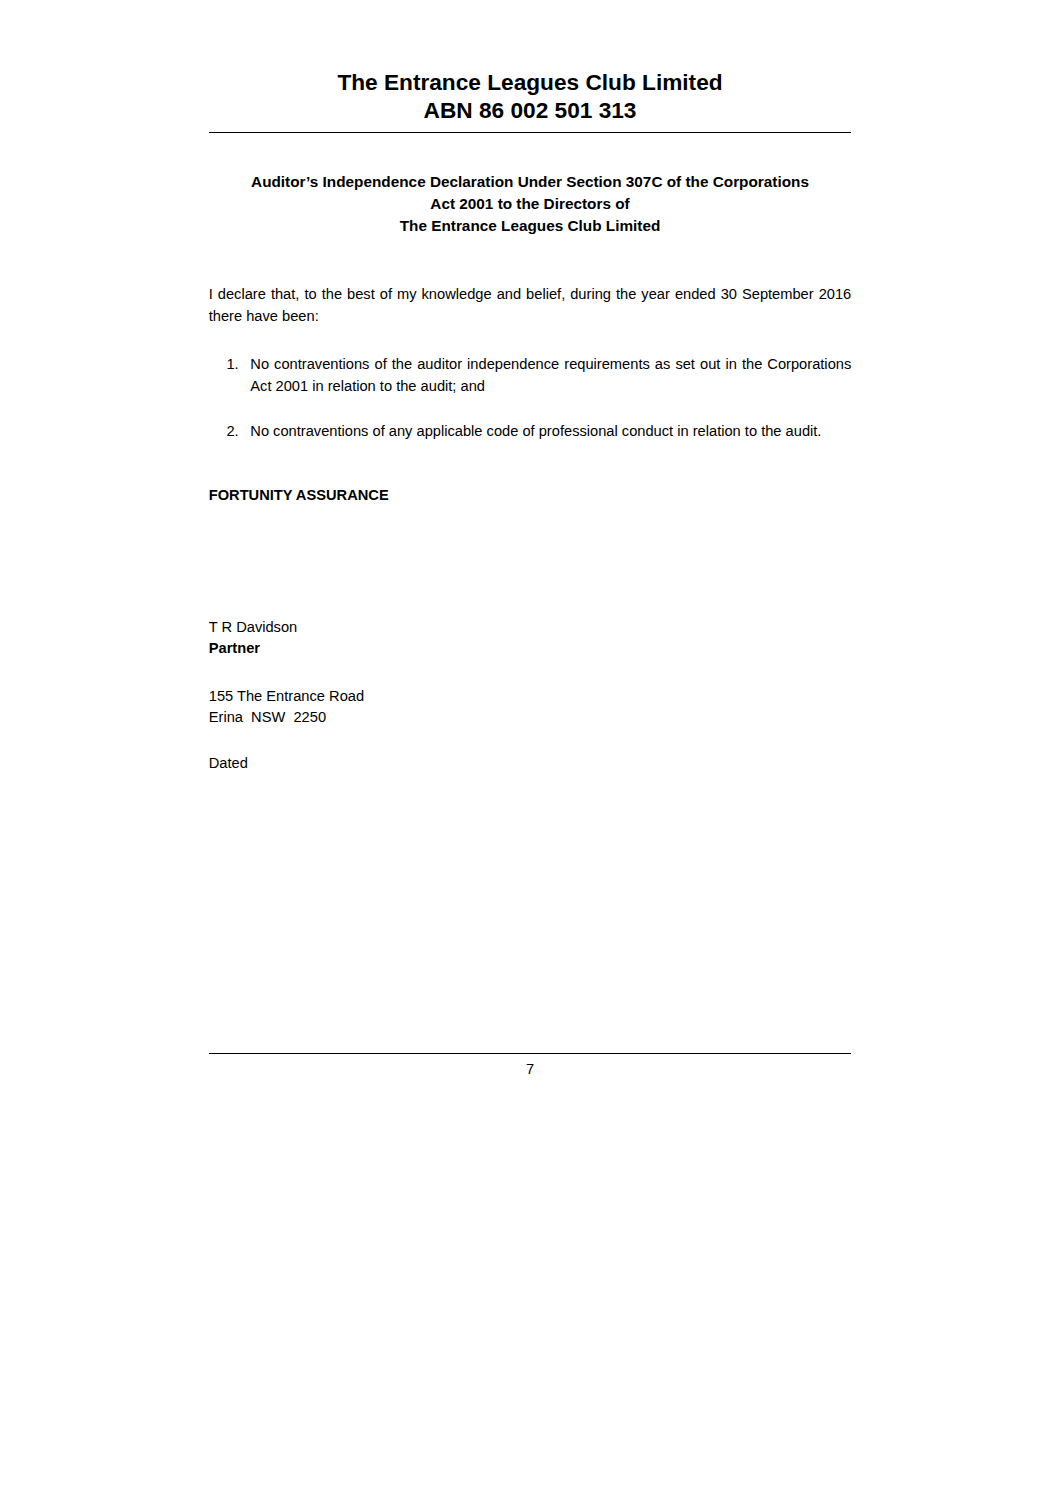The Entrance Leagues Club Limited
ABN 86 002 501 313
Auditor’s Independence Declaration Under Section 307C of the Corporations
Act 2001 to the Directors of
The Entrance Leagues Club Limited
I declare that, to the best of my knowledge and belief, during the year ended 30 September 2016 there have been:
No contraventions of the auditor independence requirements as set out in the Corporations Act 2001 in relation to the audit; and
No contraventions of any applicable code of professional conduct in relation to the audit.
FORTUNITY ASSURANCE
T R Davidson Partner
155 The Entrance Road
Erina NSW 2250
Dated
7